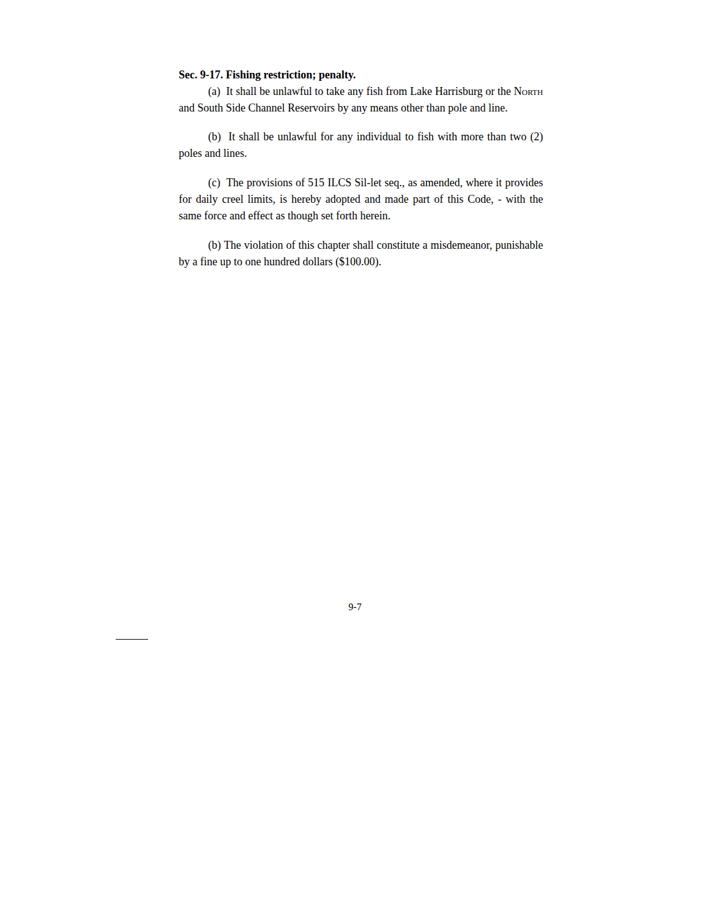Sec. 9-17. Fishing restriction; penalty.
(a) It shall be unlawful to take any fish from Lake Harrisburg or the North and South Side Channel Reservoirs by any means other than pole and line.
(b) It shall be unlawful for any individual to fish with more than two (2) poles and lines.
(c) The provisions of 515 ILCS Sil-let seq., as amended, where it provides for daily creel limits, is hereby adopted and made part of this Code, - with the same force and effect as though set forth herein.
(b) The violation of this chapter shall constitute a misdemeanor, punishable by a fine up to one hundred dollars ($100.00).
9-7